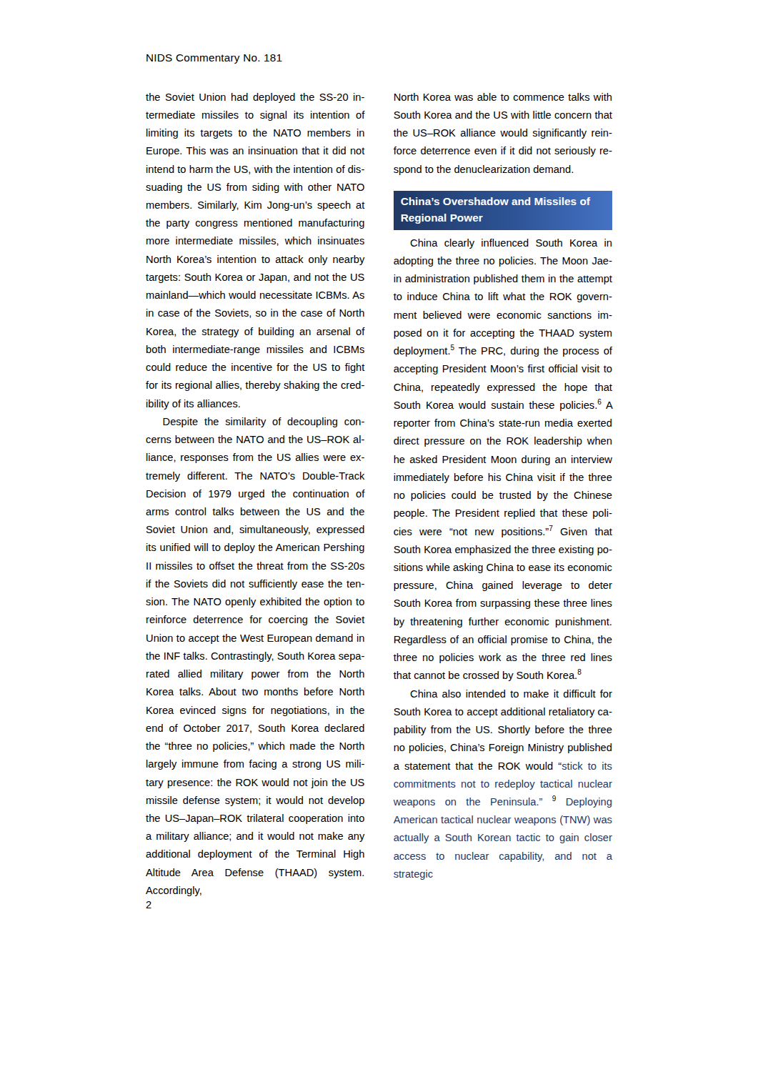NIDS Commentary No. 181
the Soviet Union had deployed the SS-20 intermediate missiles to signal its intention of limiting its targets to the NATO members in Europe. This was an insinuation that it did not intend to harm the US, with the intention of dissuading the US from siding with other NATO members. Similarly, Kim Jong-un’s speech at the party congress mentioned manufacturing more intermediate missiles, which insinuates North Korea’s intention to attack only nearby targets: South Korea or Japan, and not the US mainland—which would necessitate ICBMs. As in case of the Soviets, so in the case of North Korea, the strategy of building an arsenal of both intermediate-range missiles and ICBMs could reduce the incentive for the US to fight for its regional allies, thereby shaking the credibility of its alliances.
Despite the similarity of decoupling concerns between the NATO and the US–ROK alliance, responses from the US allies were extremely different. The NATO’s Double-Track Decision of 1979 urged the continuation of arms control talks between the US and the Soviet Union and, simultaneously, expressed its unified will to deploy the American Pershing II missiles to offset the threat from the SS-20s if the Soviets did not sufficiently ease the tension. The NATO openly exhibited the option to reinforce deterrence for coercing the Soviet Union to accept the West European demand in the INF talks. Contrastingly, South Korea separated allied military power from the North Korea talks. About two months before North Korea evinced signs for negotiations, in the end of October 2017, South Korea declared the “three no policies,” which made the North largely immune from facing a strong US military presence: the ROK would not join the US missile defense system; it would not develop the US–Japan–ROK trilateral cooperation into a military alliance; and it would not make any additional deployment of the Terminal High Altitude Area Defense (THAAD) system. Accordingly,
North Korea was able to commence talks with South Korea and the US with little concern that the US–ROK alliance would significantly reinforce deterrence even if it did not seriously respond to the denuclearization demand.
China’s Overshadow and Missiles of Regional Power
China clearly influenced South Korea in adopting the three no policies. The Moon Jae-in administration published them in the attempt to induce China to lift what the ROK government believed were economic sanctions imposed on it for accepting the THAAD system deployment.5 The PRC, during the process of accepting President Moon’s first official visit to China, repeatedly expressed the hope that South Korea would sustain these policies.6 A reporter from China’s state-run media exerted direct pressure on the ROK leadership when he asked President Moon during an interview immediately before his China visit if the three no policies could be trusted by the Chinese people. The President replied that these policies were “not new positions.”7 Given that South Korea emphasized the three existing positions while asking China to ease its economic pressure, China gained leverage to deter South Korea from surpassing these three lines by threatening further economic punishment. Regardless of an official promise to China, the three no policies work as the three red lines that cannot be crossed by South Korea.8
China also intended to make it difficult for South Korea to accept additional retaliatory capability from the US. Shortly before the three no policies, China’s Foreign Ministry published a statement that the ROK would “stick to its commitments not to redeploy tactical nuclear weapons on the Peninsula.” 9 Deploying American tactical nuclear weapons (TNW) was actually a South Korean tactic to gain closer access to nuclear capability, and not a strategic
2